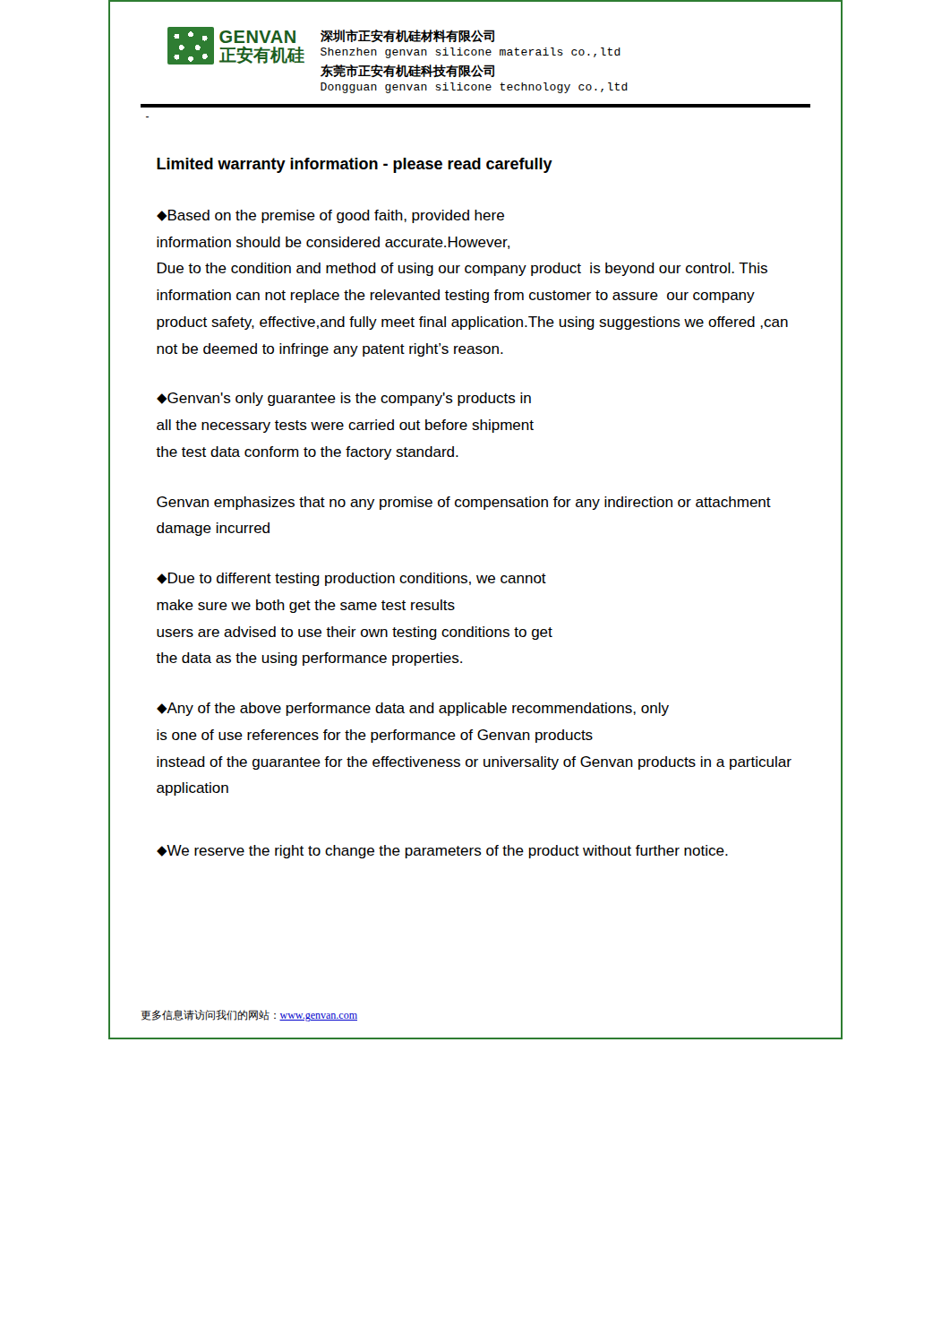GENVAN
正安有机硅
深圳市正安有机硅材料有限公司
Shenzhen genvan silicone materails co.,ltd
东莞市正安有机硅科技有限公司
Dongguan genvan silicone technology co.,ltd
-
Limited warranty information - please read carefully
◆Based on the premise of good faith, provided here
information should be considered accurate.However,
Due to the condition and method of using our company product is beyond our control. This information can not replace the relevanted testing from customer to assure our company product safety, effective,and fully meet final application.The using suggestions we offered ,can not be deemed to infringe any patent right’s reason.
◆Genvan's only guarantee is the company's products in
all the necessary tests were carried out before shipment
the test data conform to the factory standard.
Genvan emphasizes that no any promise of compensation for any indirection or attachment damage incurred
◆Due to different testing production conditions, we cannot
make sure we both get the same test results
users are advised to use their own testing conditions to get
the data as the using performance properties.
◆Any of the above performance data and applicable recommendations, only
is one of use references for the performance of Genvan products
instead of the guarantee for the effectiveness or universality of Genvan products in a particular application
◆We reserve the right to change the parameters of the product without further notice.
更多信息请访问我们的网站：www.genvan.com